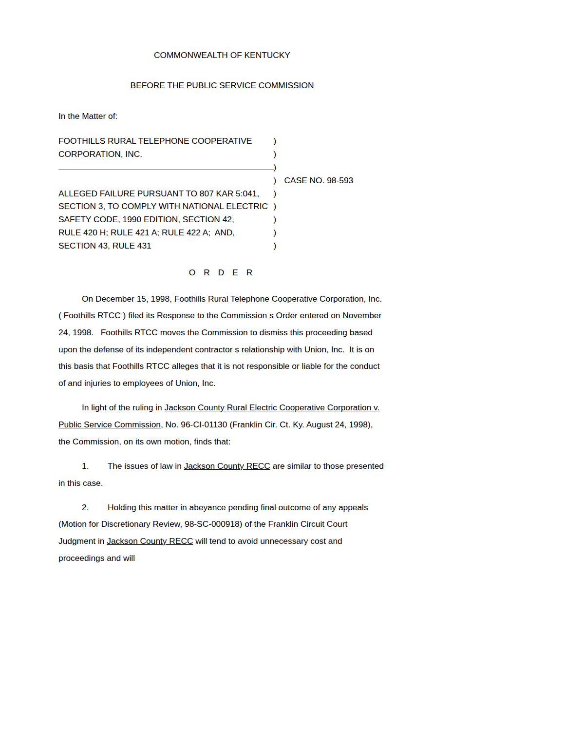COMMONWEALTH OF KENTUCKY
BEFORE THE PUBLIC SERVICE COMMISSION
In the Matter of:
| FOOTHILLS RURAL TELEPHONE COOPERATIVE | ) | |
| CORPORATION, INC. | ) | |
| | ) | |
| | ) | CASE NO. 98-593 |
| ALLEGED FAILURE PURSUANT TO 807 KAR 5:041, | ) | |
| SECTION 3, TO COMPLY WITH NATIONAL ELECTRIC | ) | |
| SAFETY CODE, 1990 EDITION, SECTION 42, | ) | |
| RULE 420 H; RULE 421 A; RULE 422 A; AND, | ) | |
| SECTION 43, RULE 431 | ) | |
O R D E R
On December 15, 1998, Foothills Rural Telephone Cooperative Corporation, Inc. ( Foothills RTCC ) filed its Response to the Commission s Order entered on November 24, 1998. Foothills RTCC moves the Commission to dismiss this proceeding based upon the defense of its independent contractor s relationship with Union, Inc. It is on this basis that Foothills RTCC alleges that it is not responsible or liable for the conduct of and injuries to employees of Union, Inc.
In light of the ruling in Jackson County Rural Electric Cooperative Corporation v. Public Service Commission, No. 96-CI-01130 (Franklin Cir. Ct. Ky. August 24, 1998), the Commission, on its own motion, finds that:
1. The issues of law in Jackson County RECC are similar to those presented in this case.
2. Holding this matter in abeyance pending final outcome of any appeals (Motion for Discretionary Review, 98-SC-000918) of the Franklin Circuit Court Judgment in Jackson County RECC will tend to avoid unnecessary cost and proceedings and will